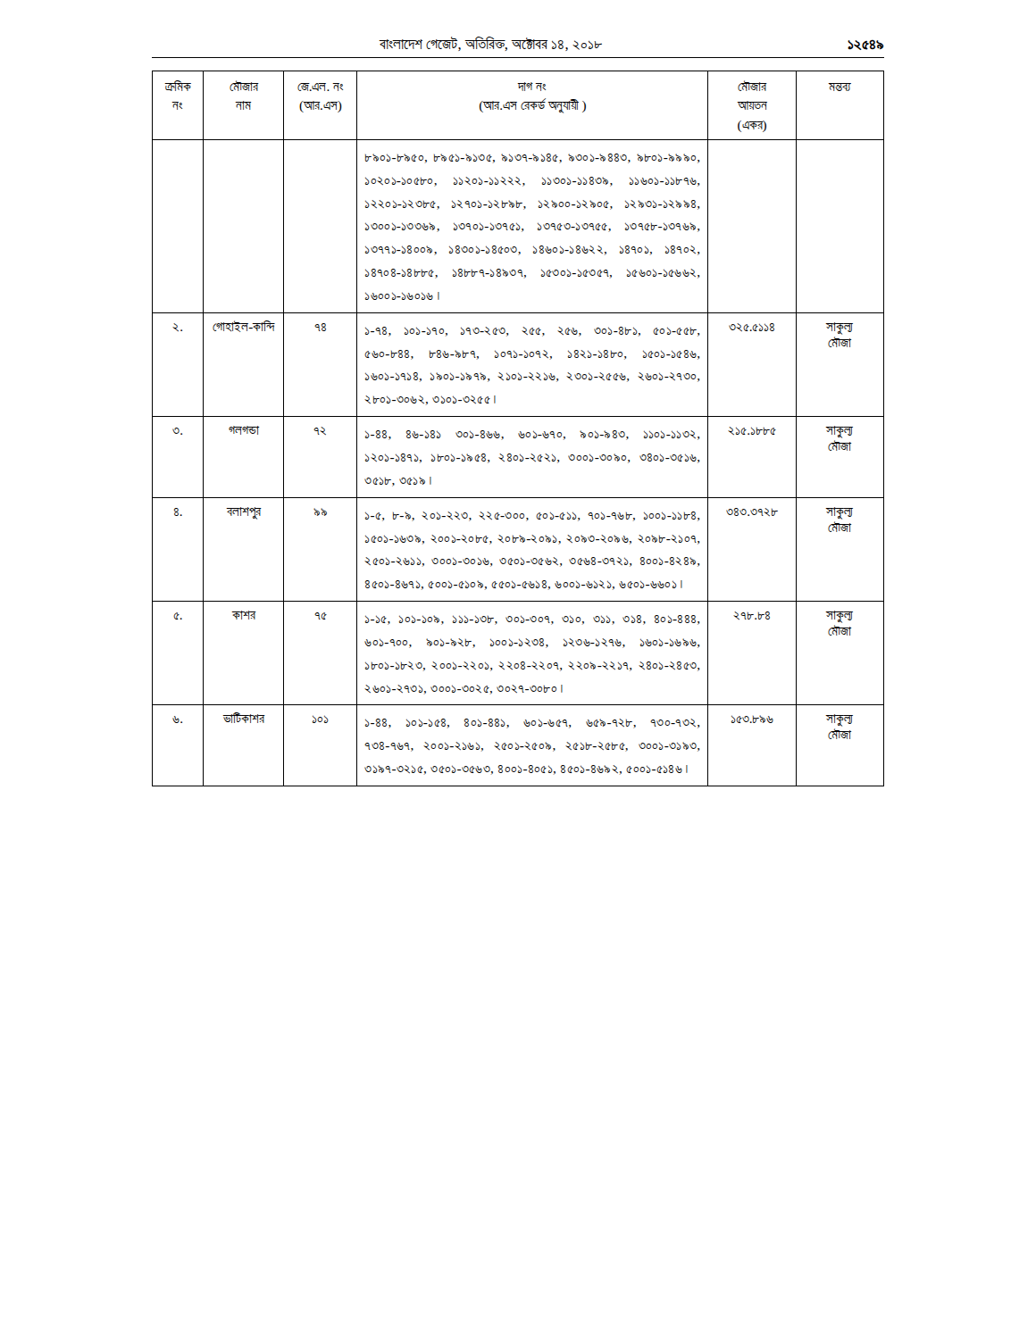বাংলাদেশ গেজেট, অতিরিক্ত, অক্টোবর ১৪, ২০১৮
১২৫৪৯
| ক্রমিক নং | মৌজার নাম | জে.এল. নং (আর.এস) | দাগ নং (আর.এস রেকর্ড অনুযায়ী ) | মৌজার আয়তন (একর) | মন্তব্য |
| --- | --- | --- | --- | --- | --- |
| | | | ৮৯০১-৮৯৫০, ৮৯৫১-৯১৩৫, ৯১৩৭-৯১৪৫, ৯৩০১-৯৪৪৩, ৯৮০১-৯৯৯০, ১০২০১-১০৫৮০, ১১২০১-১১২২২, ১১৩০১-১১৪৩৯, ১১৬০১-১১৮৭৬, ১২২০১-১২৩৮৫, ১২৭০১-১২৮৯৮, ১২৯০০-১২৯০৫, ১২৯৩১-১২৯৯৪, ১৩০০১-১৩৩৬৯, ১৩৭০১-১৩৭৫১, ১৩৭৫৩-১৩৭৫৫, ১৩৭৫৮-১৩৭৬৯, ১৩৭৭১-১৪০০৯, ১৪৩০১-১৪৫০৩, ১৪৬০১-১৪৬২২, ১৪৭০১, ১৪৭০২, ১৪৭০৪-১৪৮৮৫, ১৪৮৮৭-১৪৯৩৭, ১৫৩০১-১৫৩৫৭, ১৫৬০১-১৫৬৬২, ১৬০০১-১৬০১৬। | | |
| ২. | গোহাইল-কান্দি | ৭৪ | ১-৭৪, ১০১-১৭০, ১৭৩-২৫৩, ২৫৫, ২৫৬, ৩০১-৪৮১, ৫০১-৫৫৮, ৫৬০-৮৪৪, ৮৪৬-৯৮৭, ১০৭১-১০৭২, ১৪২১-১৪৮০, ১৫০১-১৫৪৬, ১৬০১-১৭১৪, ১৯০১-১৯৭৯, ২১০১-২২১৬, ২৩০১-২৫৫৬, ২৬০১-২৭৩০, ২৮০১-৩০৬২, ৩১০১-৩২৫৫। | ৩২৫.৫১১৪ | সাকুল্য মৌজা |
| ৩. | গলগন্ডা | ৭২ | ১-৪৪, ৪৬-১৪১ ৩০১-৪৬৬, ৬০১-৬৭০, ৯০১-৯৪৩, ১১০১-১১৩২, ১২০১-১৪৭১, ১৮০১-১৯৫৪, ২৪০১-২৫২১, ৩০০১-৩০৯০, ৩৪০১-৩৫১৬, ৩৫১৮, ৩৫১৯। | ২১৫.১৮৮৫ | সাকুল্য মৌজা |
| ৪. | বলাশপুর | ৯৯ | ১-৫, ৮-৯, ২০১-২২৩, ২২৫-৩০০, ৫০১-৫১১, ৭০১-৭৬৮, ১০০১-১১৮৪, ১৫০১-১৬৩৯, ২০০১-২০৮৫, ২০৮৯-২০৯১, ২০৯৩-২০৯৬, ২০৯৮-২১০৭, ২৫০১-২৬১১, ৩০০১-৩০১৬, ৩৫০১-৩৫৬২, ৩৫৬৪-৩৭২১, ৪০০১-৪২৪৯, ৪৫০১-৪৬৭১, ৫০০১-৫১০৯, ৫৫০১-৫৬১৪, ৬০০১-৬১২১, ৬৫০১-৬৬০১। | ৩৪৩.৩৭২৮ | সাকুল্য মৌজা |
| ৫. | কাশর | ৭৫ | ১-১৫, ১০১-১০৯, ১১১-১৩৮, ৩০১-৩০৭, ৩১০, ৩১১, ৩১৪, ৪০১-৪৪৪, ৬০১-৭০০, ৯০১-৯২৮, ১০০১-১২৩৪, ১২৩৬-১২৭৬, ১৬০১-১৬৯৬, ১৮০১-১৮২৩, ২০০১-২২০১, ২২০৪-২২০৭, ২২০৯-২২১৭, ২৪০১-২৪৫৩, ২৬০১-২৭৩১, ৩০০১-৩০২৫, ৩০২৭-৩০৮০। | ২৭৮.৮৪ | সাকুল্য মৌজা |
| ৬. | ভাটিকাশর | ১০১ | ১-৪৪, ১০১-১৫৪, ৪০১-৪৪১, ৬০১-৬৫৭, ৬৫৯-৭২৮, ৭৩০-৭৩২, ৭৩৪-৭৬৭, ২০০১-২১৬১, ২৫০১-২৫০৯, ২৫১৮-২৫৮৫, ৩০০১-৩১৯৩, ৩১৯৭-৩২১৫, ৩৫০১-৩৫৬৩, ৪০০১-৪০৫১, ৪৫০১-৪৬৯২, ৫০০১-৫১৪৬। | ১৫৩.৮৯৬ | সাকুল্য মৌজা |